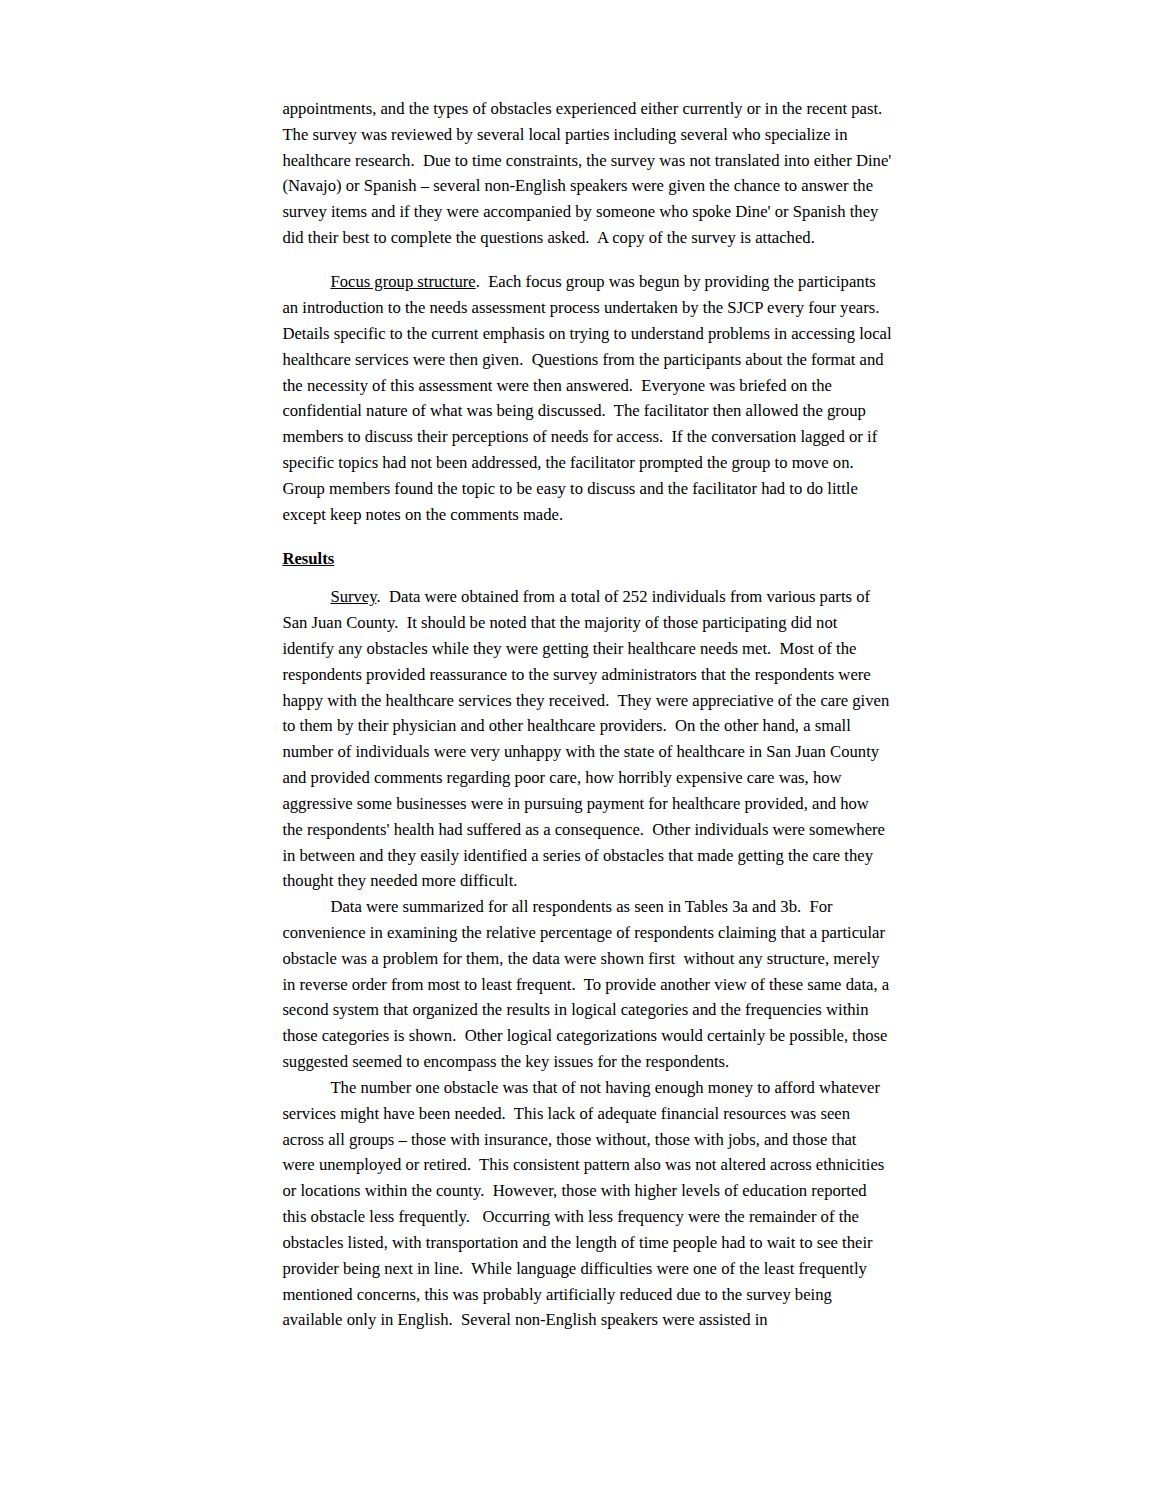appointments, and the types of obstacles experienced either currently or in the recent past. The survey was reviewed by several local parties including several who specialize in healthcare research. Due to time constraints, the survey was not translated into either Dine' (Navajo) or Spanish – several non-English speakers were given the chance to answer the survey items and if they were accompanied by someone who spoke Dine' or Spanish they did their best to complete the questions asked. A copy of the survey is attached.
Focus group structure. Each focus group was begun by providing the participants an introduction to the needs assessment process undertaken by the SJCP every four years. Details specific to the current emphasis on trying to understand problems in accessing local healthcare services were then given. Questions from the participants about the format and the necessity of this assessment were then answered. Everyone was briefed on the confidential nature of what was being discussed. The facilitator then allowed the group members to discuss their perceptions of needs for access. If the conversation lagged or if specific topics had not been addressed, the facilitator prompted the group to move on. Group members found the topic to be easy to discuss and the facilitator had to do little except keep notes on the comments made.
Results
Survey. Data were obtained from a total of 252 individuals from various parts of San Juan County. It should be noted that the majority of those participating did not identify any obstacles while they were getting their healthcare needs met. Most of the respondents provided reassurance to the survey administrators that the respondents were happy with the healthcare services they received. They were appreciative of the care given to them by their physician and other healthcare providers. On the other hand, a small number of individuals were very unhappy with the state of healthcare in San Juan County and provided comments regarding poor care, how horribly expensive care was, how aggressive some businesses were in pursuing payment for healthcare provided, and how the respondents' health had suffered as a consequence. Other individuals were somewhere in between and they easily identified a series of obstacles that made getting the care they thought they needed more difficult.
Data were summarized for all respondents as seen in Tables 3a and 3b. For convenience in examining the relative percentage of respondents claiming that a particular obstacle was a problem for them, the data were shown first without any structure, merely in reverse order from most to least frequent. To provide another view of these same data, a second system that organized the results in logical categories and the frequencies within those categories is shown. Other logical categorizations would certainly be possible, those suggested seemed to encompass the key issues for the respondents.
The number one obstacle was that of not having enough money to afford whatever services might have been needed. This lack of adequate financial resources was seen across all groups – those with insurance, those without, those with jobs, and those that were unemployed or retired. This consistent pattern also was not altered across ethnicities or locations within the county. However, those with higher levels of education reported this obstacle less frequently. Occurring with less frequency were the remainder of the obstacles listed, with transportation and the length of time people had to wait to see their provider being next in line. While language difficulties were one of the least frequently mentioned concerns, this was probably artificially reduced due to the survey being available only in English. Several non-English speakers were assisted in